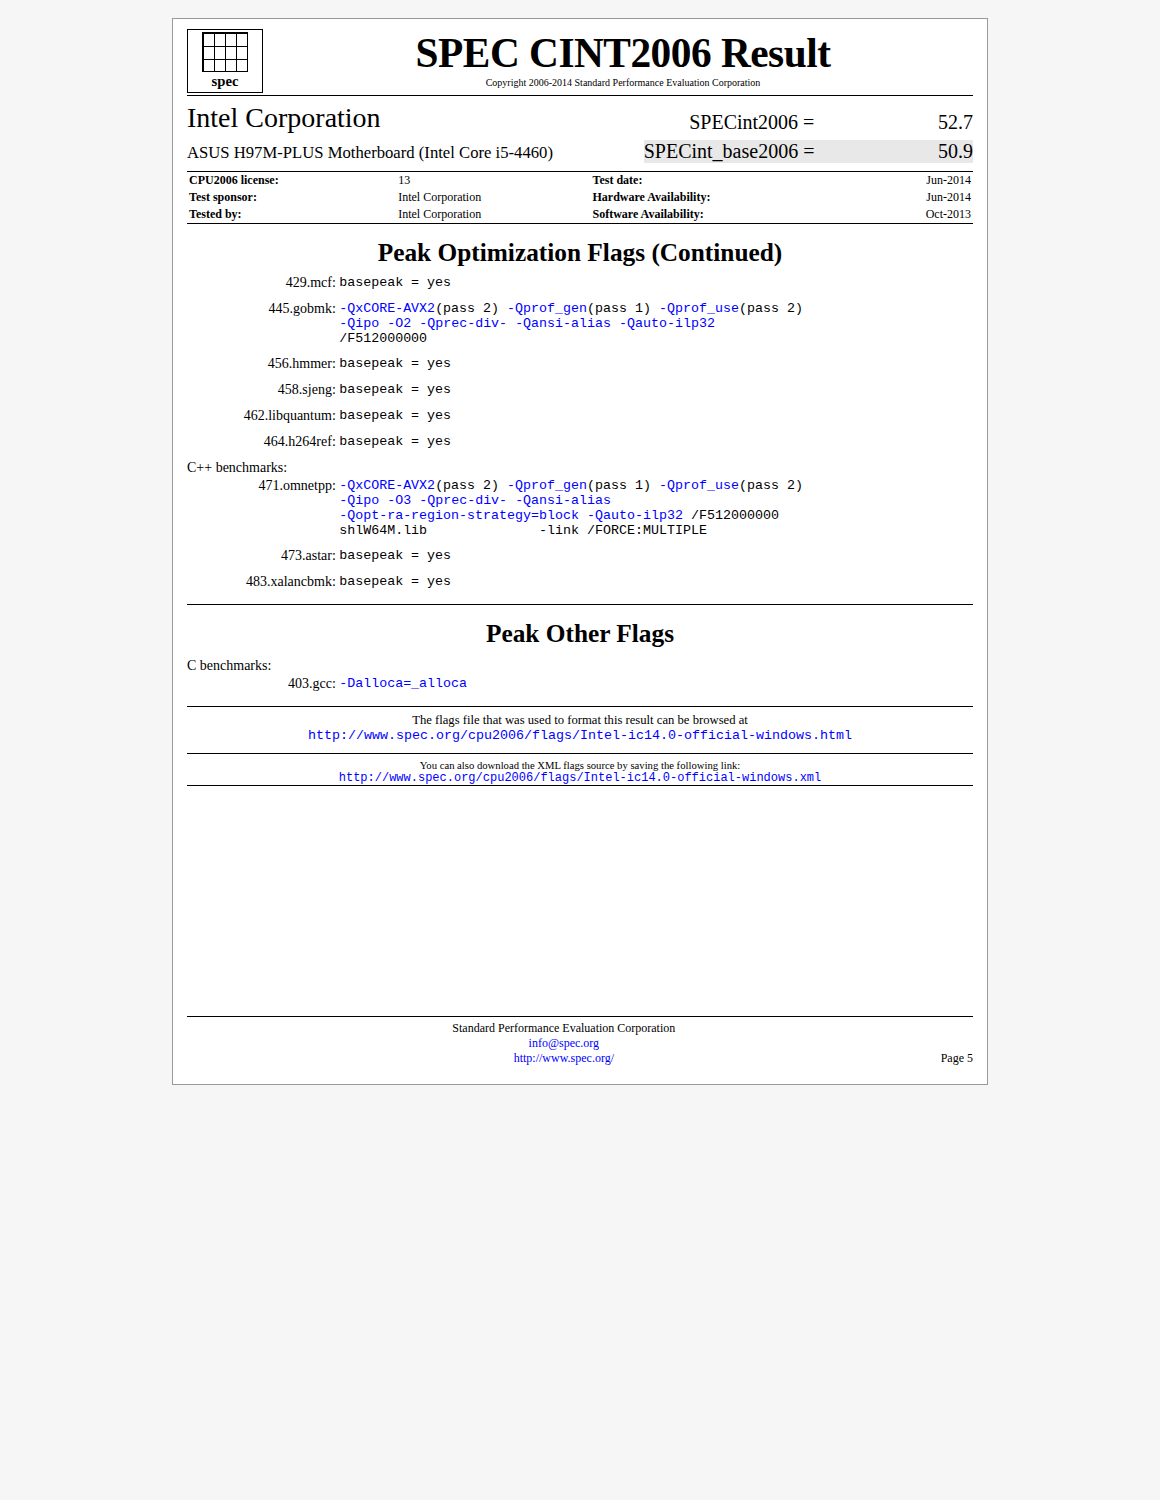spec
SPEC CINT2006 Result
Copyright 2006-2014 Standard Performance Evaluation Corporation
Intel Corporation
SPECint2006 = 52.7
ASUS H97M-PLUS Motherboard (Intel Core i5-4460)
SPECint_base2006 = 50.9
| CPU2006 license: | 13 | Test date: | Jun-2014 |
| Test sponsor: | Intel Corporation | Hardware Availability: | Jun-2014 |
| Tested by: | Intel Corporation | Software Availability: | Oct-2013 |
Peak Optimization Flags (Continued)
429.mcf:
basepeak = yes
445.gobmk:
-QxCORE-AVX2(pass 2) -Qprof_gen(pass 1) -Qprof_use(pass 2)
-Qipo -O2 -Qprec-div- -Qansi-alias -Qauto-ilp32
/F512000000
456.hmmer:
basepeak = yes
458.sjeng:
basepeak = yes
462.libquantum:
basepeak = yes
464.h264ref:
basepeak = yes
C++ benchmarks:
471.omnetpp:
-QxCORE-AVX2(pass 2) -Qprof_gen(pass 1) -Qprof_use(pass 2)
-Qipo -O3 -Qprec-div- -Qansi-alias
-Qopt-ra-region-strategy=block -Qauto-ilp32 /F512000000
shlW64M.lib              -link /FORCE:MULTIPLE
473.astar:
basepeak = yes
483.xalancbmk:
basepeak = yes
Peak Other Flags
C benchmarks:
403.gcc:
-Dalloca=_alloca
The flags file that was used to format this result can be browsed at
http://www.spec.org/cpu2006/flags/Intel-ic14.0-official-windows.html
You can also download the XML flags source by saving the following link:
http://www.spec.org/cpu2006/flags/Intel-ic14.0-official-windows.xml
Standard Performance Evaluation Corporation
info@spec.org
http://www.spec.org/
Page 5